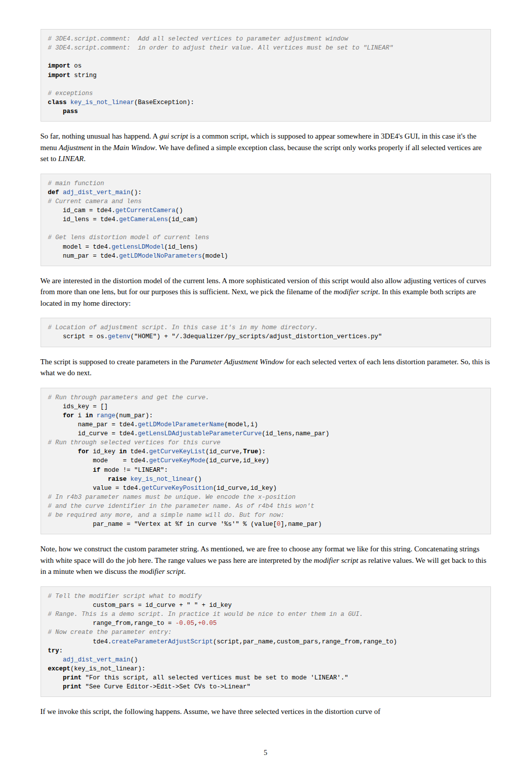# 3DE4.script.comment:  Add all selected vertices to parameter adjustment window
# 3DE4.script.comment:  in order to adjust their value. All vertices must be set to "LINEAR"

import os
import string

# exceptions
class key_is_not_linear(BaseException):
    pass
So far, nothing unusual has happend. A gui script is a common script, which is supposed to appear somewhere in 3DE4's GUI, in this case it's the menu Adjustment in the Main Window. We have defined a simple exception class, because the script only works properly if all selected vertices are set to LINEAR.
# main function
def adj_dist_vert_main():
# Current camera and lens
    id_cam = tde4.getCurrentCamera()
    id_lens = tde4.getCameraLens(id_cam)

# Get lens distortion model of current lens
    model = tde4.getLensLDModel(id_lens)
    num_par = tde4.getLDModelNoParameters(model)
We are interested in the distortion model of the current lens. A more sophisticated version of this script would also allow adjusting vertices of curves from more than one lens, but for our purposes this is sufficient. Next, we pick the filename of the modifier script. In this example both scripts are located in my home directory:
# Location of adjustment script. In this case it's in my home directory.
    script = os.getenv("HOME") + "/.3dequalizer/py_scripts/adjust_distortion_vertices.py"
The script is supposed to create parameters in the Parameter Adjustment Window for each selected vertex of each lens distortion parameter. So, this is what we do next.
# Run through parameters and get the curve.
    ids_key = []
    for i in range(num_par):
        name_par = tde4.getLDModelParameterName(model,i)
        id_curve = tde4.getLensLDAdjustableParameterCurve(id_lens,name_par)
# Run through selected vertices for this curve
        for id_key in tde4.getCurveKeyList(id_curve,True):
            mode    = tde4.getCurveKeyMode(id_curve,id_key)
            if mode != "LINEAR":
                raise key_is_not_linear()
            value = tde4.getCurveKeyPosition(id_curve,id_key)
# In r4b3 parameter names must be unique. We encode the x-position
# and the curve identifier in the parameter name. As of r4b4 this won't
# be required any more, and a simple name will do. But for now:
            par_name = "Vertex at %f in curve '%s'" % (value[0],name_par)
Note, how we construct the custom parameter string. As mentioned, we are free to choose any format we like for this string. Concatenating strings with white space will do the job here. The range values we pass here are interpreted by the modifier script as relative values. We will get back to this in a minute when we discuss the modifier script.
# Tell the modifier script what to modify
            custom_pars = id_curve + " " + id_key
# Range. This is a demo script. In practice it would be nice to enter them in a GUI.
            range_from,range_to = -0.05,+0.05
# Now create the parameter entry:
            tde4.createParameterAdjustScript(script,par_name,custom_pars,range_from,range_to)
try:
    adj_dist_vert_main()
except(key_is_not_linear):
    print "For this script, all selected vertices must be set to mode 'LINEAR'."
    print "See Curve Editor->Edit->Set CVs to->Linear"
If we invoke this script, the following happens. Assume, we have three selected vertices in the distortion curve of
5